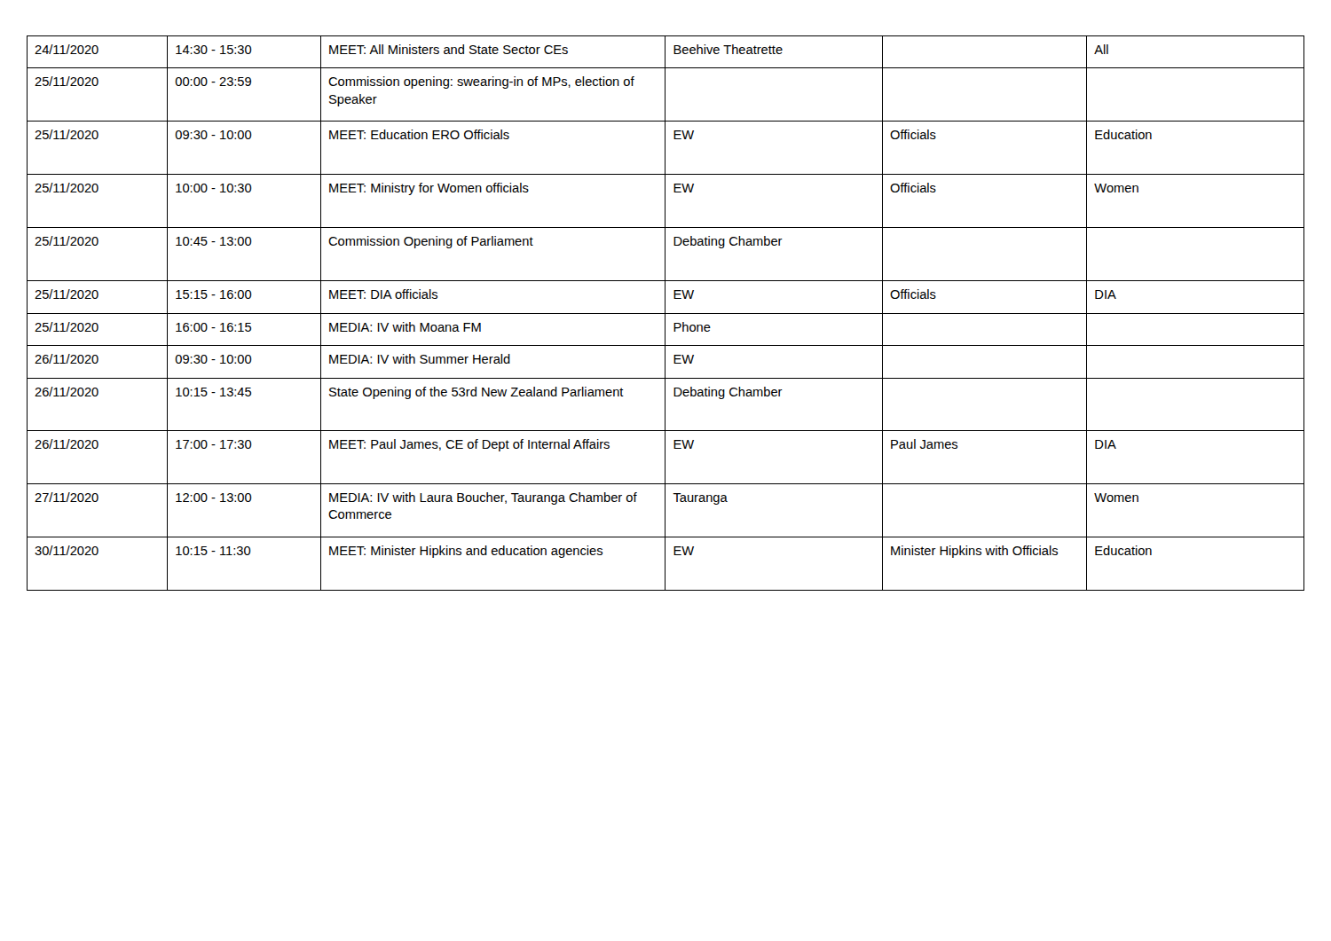| 24/11/2020 | 14:30 - 15:30 | MEET: All Ministers and State Sector CEs | Beehive Theatrette | | All |
| 25/11/2020 | 00:00 - 23:59 | Commission opening: swearing-in of MPs, election of Speaker | | | |
| 25/11/2020 | 09:30 - 10:00 | MEET: Education ERO Officials | EW | Officials | Education |
| 25/11/2020 | 10:00 - 10:30 | MEET: Ministry for Women officials | EW | Officials | Women |
| 25/11/2020 | 10:45 - 13:00 | Commission Opening of Parliament | Debating Chamber | | |
| 25/11/2020 | 15:15 - 16:00 | MEET: DIA officials | EW | Officials | DIA |
| 25/11/2020 | 16:00 - 16:15 | MEDIA: IV with Moana FM | Phone | | |
| 26/11/2020 | 09:30 - 10:00 | MEDIA: IV with Summer Herald | EW | | |
| 26/11/2020 | 10:15 - 13:45 | State Opening of the 53rd New Zealand Parliament | Debating Chamber | | |
| 26/11/2020 | 17:00 - 17:30 | MEET: Paul James, CE of Dept of Internal Affairs | EW | Paul James | DIA |
| 27/11/2020 | 12:00 - 13:00 | MEDIA: IV with Laura Boucher, Tauranga Chamber of Commerce | Tauranga | | Women |
| 30/11/2020 | 10:15 - 11:30 | MEET: Minister Hipkins and education agencies | EW | Minister Hipkins with Officials | Education |